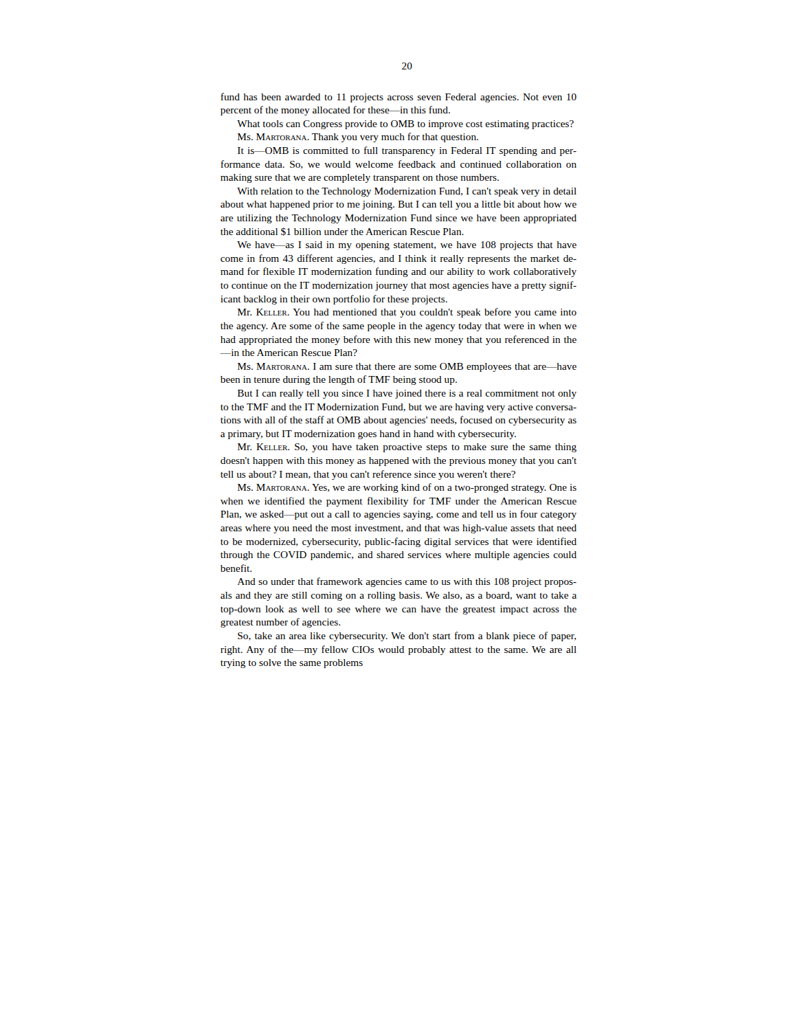20
fund has been awarded to 11 projects across seven Federal agencies. Not even 10 percent of the money allocated for these—in this fund.
What tools can Congress provide to OMB to improve cost estimating practices?
Ms. Martorana. Thank you very much for that question.
It is—OMB is committed to full transparency in Federal IT spending and performance data. So, we would welcome feedback and continued collaboration on making sure that we are completely transparent on those numbers.
With relation to the Technology Modernization Fund, I can't speak very in detail about what happened prior to me joining. But I can tell you a little bit about how we are utilizing the Technology Modernization Fund since we have been appropriated the additional $1 billion under the American Rescue Plan.
We have—as I said in my opening statement, we have 108 projects that have come in from 43 different agencies, and I think it really represents the market demand for flexible IT modernization funding and our ability to work collaboratively to continue on the IT modernization journey that most agencies have a pretty significant backlog in their own portfolio for these projects.
Mr. Keller. You had mentioned that you couldn't speak before you came into the agency. Are some of the same people in the agency today that were in when we had appropriated the money before with this new money that you referenced in the—in the American Rescue Plan?
Ms. Martorana. I am sure that there are some OMB employees that are—have been in tenure during the length of TMF being stood up.
But I can really tell you since I have joined there is a real commitment not only to the TMF and the IT Modernization Fund, but we are having very active conversations with all of the staff at OMB about agencies' needs, focused on cybersecurity as a primary, but IT modernization goes hand in hand with cybersecurity.
Mr. Keller. So, you have taken proactive steps to make sure the same thing doesn't happen with this money as happened with the previous money that you can't tell us about? I mean, that you can't reference since you weren't there?
Ms. Martorana. Yes, we are working kind of on a two-pronged strategy. One is when we identified the payment flexibility for TMF under the American Rescue Plan, we asked—put out a call to agencies saying, come and tell us in four category areas where you need the most investment, and that was high-value assets that need to be modernized, cybersecurity, public-facing digital services that were identified through the COVID pandemic, and shared services where multiple agencies could benefit.
And so under that framework agencies came to us with this 108 project proposals and they are still coming on a rolling basis. We also, as a board, want to take a top-down look as well to see where we can have the greatest impact across the greatest number of agencies.
So, take an area like cybersecurity. We don't start from a blank piece of paper, right. Any of the—my fellow CIOs would probably attest to the same. We are all trying to solve the same problems